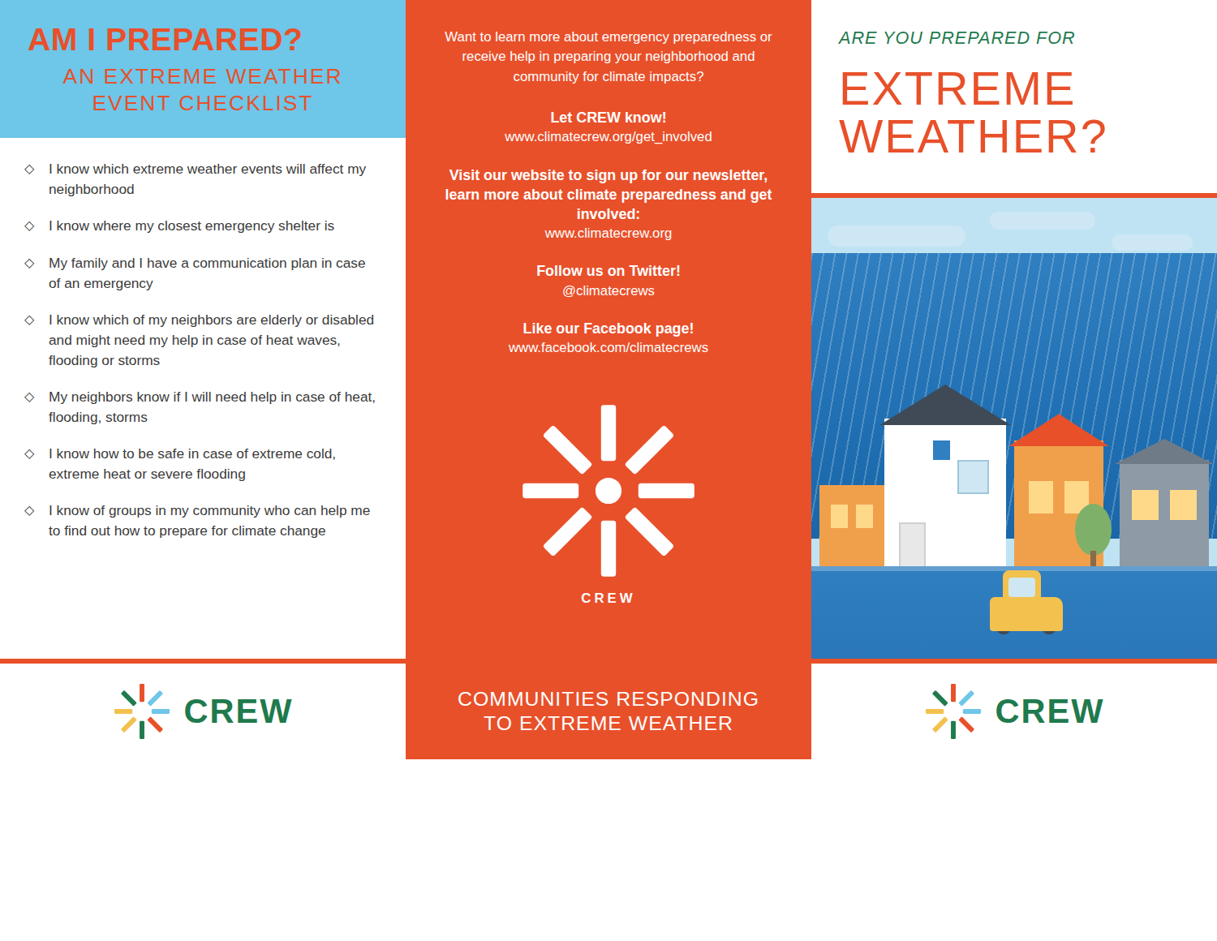Am I Prepared?
An Extreme Weather Event Checklist
I know which extreme weather events will affect my neighborhood
I know where my closest emergency shelter is
My family and I have a communication plan in case of an emergency
I know which of my neighbors are elderly or disabled and might need my help in case of heat waves, flooding or storms
My neighbors know if I will need help in case of heat, flooding, storms
I know how to be safe in case of extreme cold, extreme heat or severe flooding
I know of groups in my community who can help me to find out how to prepare for climate change
Want to learn more about emergency preparedness or receive help in preparing your neighborhood and community for climate impacts?
Let CREW know! www.climatecrew.org/get_involved
Visit our website to sign up for our newsletter, learn more about climate preparedness and get involved: www.climatecrew.org
Follow us on Twitter! @climatecrews
Like our Facebook page! www.facebook.com/climatecrews
CREW
Are you prepared for
Extreme Weather?
CREW
Communities Responding
to Extreme Weather
CREW